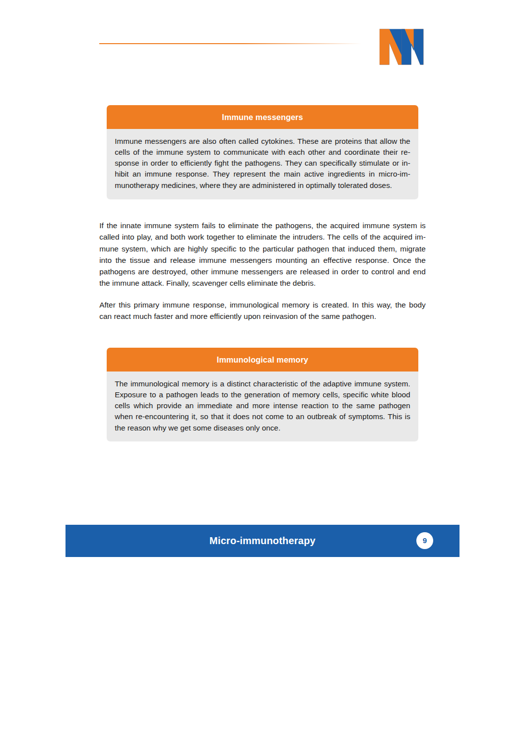Immune messengers
Immune messengers are also often called cytokines. These are proteins that allow the cells of the immune system to communicate with each other and coordinate their response in order to efficiently fight the pathogens. They can specifically stimulate or inhibit an immune response. They represent the main active ingredients in micro-immunotherapy medicines, where they are administered in optimally tolerated doses.
If the innate immune system fails to eliminate the pathogens, the acquired immune system is called into play, and both work together to eliminate the intruders. The cells of the acquired immune system, which are highly specific to the particular pathogen that induced them, migrate into the tissue and release immune messengers mounting an effective response. Once the pathogens are destroyed, other immune messengers are released in order to control and end the immune attack. Finally, scavenger cells eliminate the debris.
After this primary immune response, immunological memory is created. In this way, the body can react much faster and more efficiently upon reinvasion of the same pathogen.
Immunological memory
The immunological memory is a distinct characteristic of the adaptive immune system. Exposure to a pathogen leads to the generation of memory cells, specific white blood cells which provide an immediate and more intense reaction to the same pathogen when re-encountering it, so that it does not come to an outbreak of symptoms. This is the reason why we get some diseases only once.
Micro-immunotherapy
9